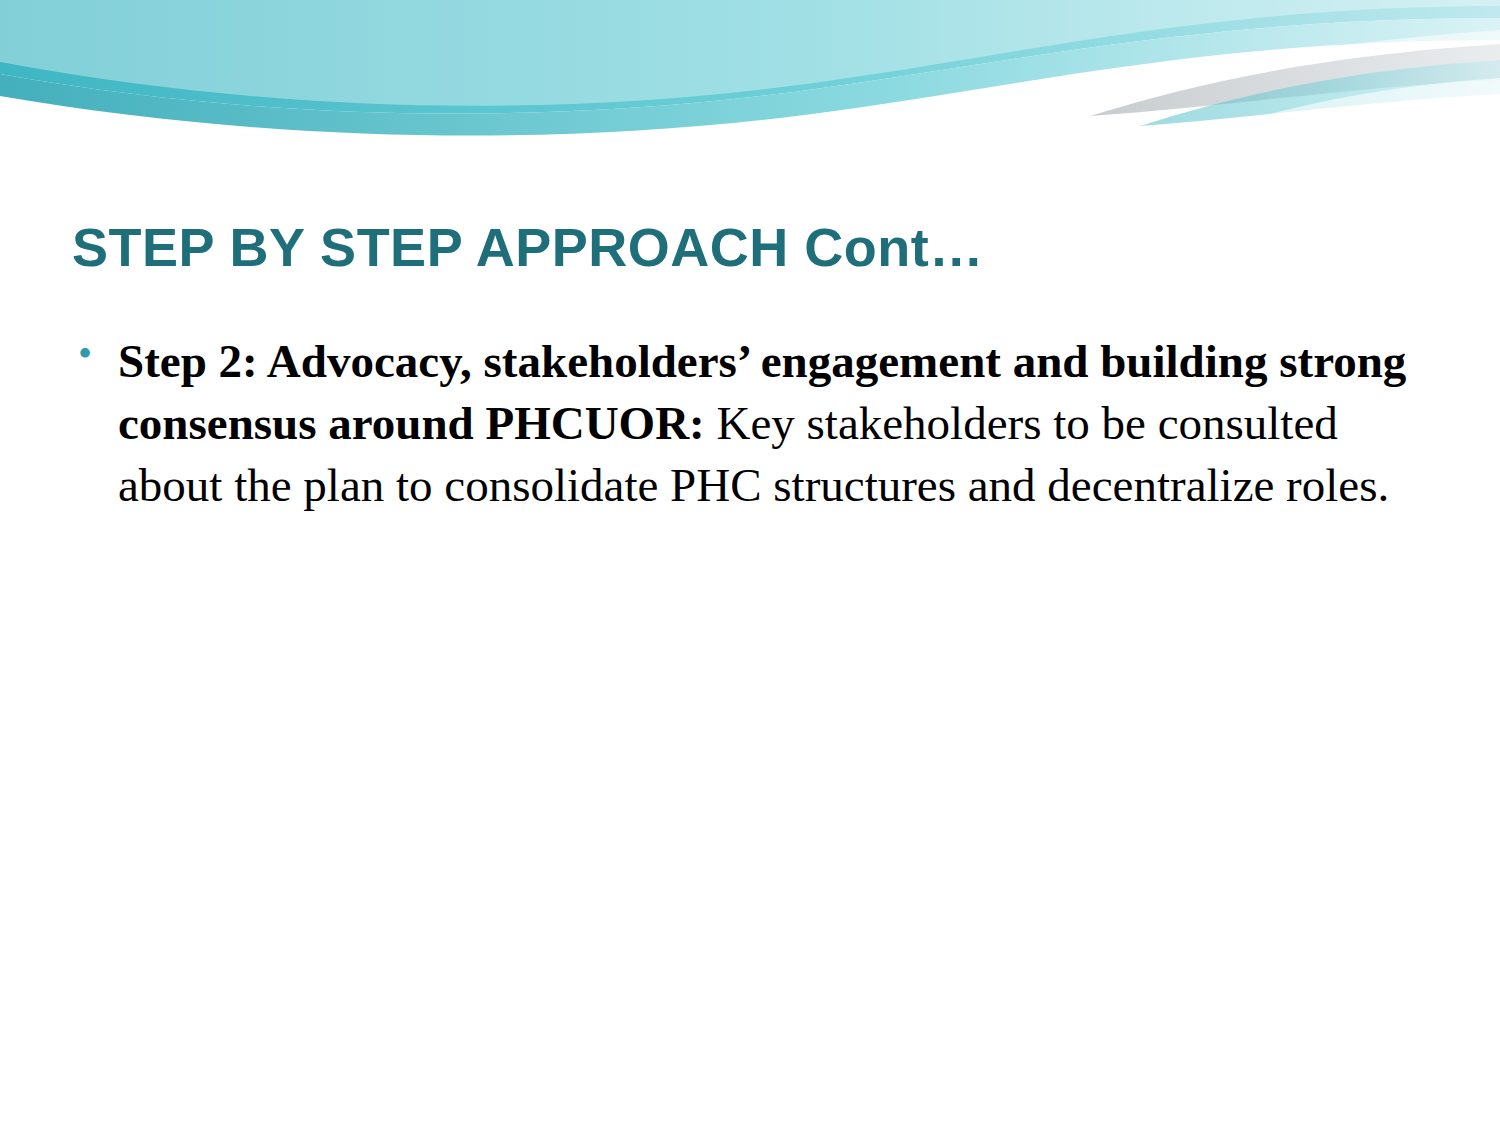STEP BY STEP APPROACH Cont…
Step 2: Advocacy, stakeholders’ engagement and building strong consensus around PHCUOR: Key stakeholders to be consulted about the plan to consolidate PHC structures and decentralize roles.